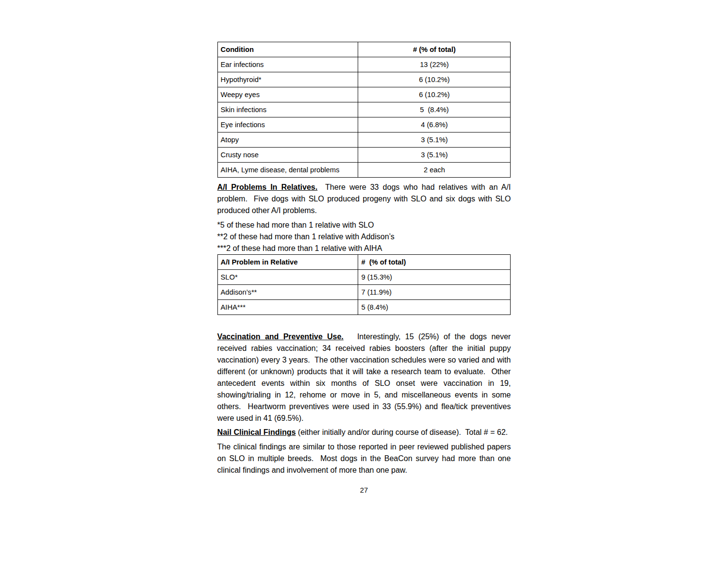| Condition | # (% of total) |
| --- | --- |
| Ear infections | 13 (22%) |
| Hypothyroid* | 6 (10.2%) |
| Weepy eyes | 6 (10.2%) |
| Skin infections | 5 (8.4%) |
| Eye infections | 4 (6.8%) |
| Atopy | 3 (5.1%) |
| Crusty nose | 3 (5.1%) |
| AIHA, Lyme disease, dental problems | 2 each |
A/I Problems In Relatives. There were 33 dogs who had relatives with an A/I problem. Five dogs with SLO produced progeny with SLO and six dogs with SLO produced other A/I problems.
*5 of these had more than 1 relative with SLO
**2 of these had more than 1 relative with Addison’s
***2 of these had more than 1 relative with AIHA
| A/I Problem in Relative | # (% of total) |
| --- | --- |
| SLO* | 9 (15.3%) |
| Addison’s** | 7 (11.9%) |
| AIHA*** | 5 (8.4%) |
Vaccination and Preventive Use. Interestingly, 15 (25%) of the dogs never received rabies vaccination; 34 received rabies boosters (after the initial puppy vaccination) every 3 years. The other vaccination schedules were so varied and with different (or unknown) products that it will take a research team to evaluate. Other antecedent events within six months of SLO onset were vaccination in 19, showing/trialing in 12, rehome or move in 5, and miscellaneous events in some others. Heartworm preventives were used in 33 (55.9%) and flea/tick preventives were used in 41 (69.5%).
Nail Clinical Findings (either initially and/or during course of disease). Total # = 62.
The clinical findings are similar to those reported in peer reviewed published papers on SLO in multiple breeds. Most dogs in the BeaCon survey had more than one clinical findings and involvement of more than one paw.
27